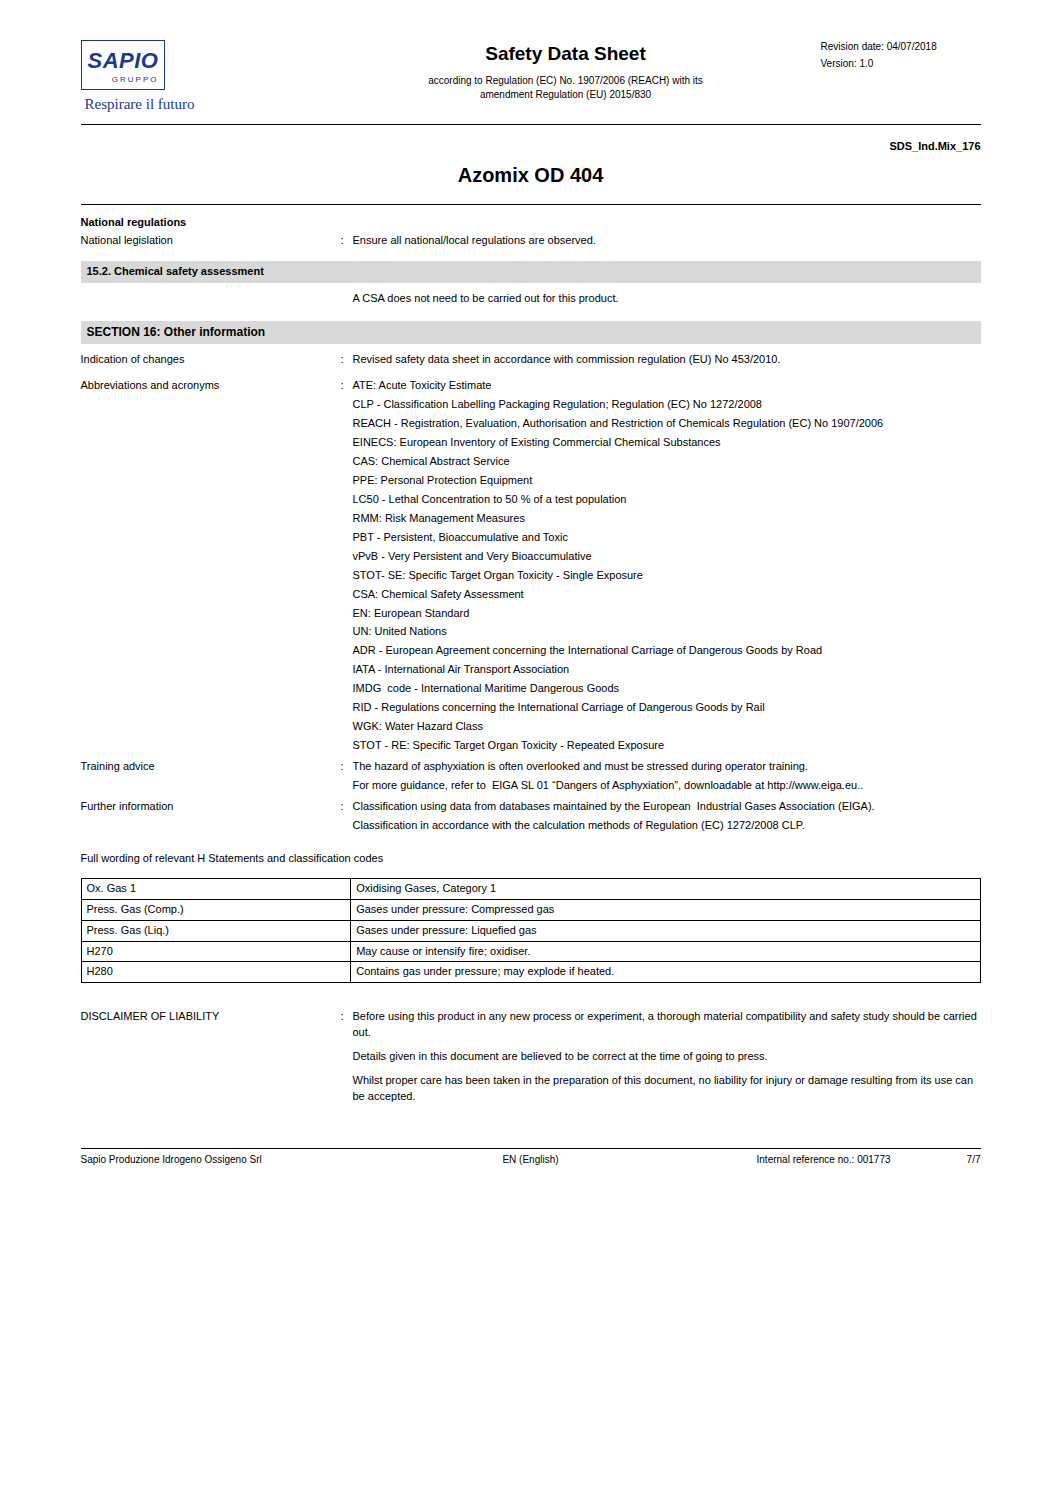SAPIO
GRUPPO
Respirare il futuro
Safety Data Sheet
according to Regulation (EC) No. 1907/2006 (REACH) with its
amendment Regulation (EU) 2015/830
Revision date: 04/07/2018
Version: 1.0
SDS_Ind.Mix_176
Azomix OD 404
National regulations
National legislation
:
Ensure all national/local regulations are observed.
15.2. Chemical safety assessment
A CSA does not need to be carried out for this product.
SECTION 16: Other information
Indication of changes
:
Revised safety data sheet in accordance with commission regulation (EU) No 453/2010.
Abbreviations and acronyms
:
ATE: Acute Toxicity Estimate
CLP - Classification Labelling Packaging Regulation; Regulation (EC) No 1272/2008
REACH - Registration, Evaluation, Authorisation and Restriction of Chemicals Regulation (EC) No 1907/2006
EINECS: European Inventory of Existing Commercial Chemical Substances
CAS: Chemical Abstract Service
PPE: Personal Protection Equipment
LC50 - Lethal Concentration to 50 % of a test population
RMM: Risk Management Measures
PBT - Persistent, Bioaccumulative and Toxic
vPvB - Very Persistent and Very Bioaccumulative
STOT- SE: Specific Target Organ Toxicity - Single Exposure
CSA: Chemical Safety Assessment
EN: European Standard
UN: United Nations
ADR - European Agreement concerning the International Carriage of Dangerous Goods by Road
IATA - International Air Transport Association
IMDG code - International Maritime Dangerous Goods
RID - Regulations concerning the International Carriage of Dangerous Goods by Rail
WGK: Water Hazard Class
STOT - RE: Specific Target Organ Toxicity - Repeated Exposure
Training advice
:
The hazard of asphyxiation is often overlooked and must be stressed during operator training.
For more guidance, refer to EIGA SL 01 “Dangers of Asphyxiation”, downloadable at http://www.eiga.eu..
Further information
:
Classification using data from databases maintained by the European Industrial Gases Association (EIGA).
Classification in accordance with the calculation methods of Regulation (EC) 1272/2008 CLP.
Full wording of relevant H Statements and classification codes
| Ox. Gas 1 | Oxidising Gases, Category 1 |
| Press. Gas (Comp.) | Gases under pressure: Compressed gas |
| Press. Gas (Liq.) | Gases under pressure: Liquefied gas |
| H270 | May cause or intensify fire; oxidiser. |
| H280 | Contains gas under pressure; may explode if heated. |
DISCLAIMER OF LIABILITY
:
Before using this product in any new process or experiment, a thorough material compatibility and safety study should be carried out.
Details given in this document are believed to be correct at the time of going to press.
Whilst proper care has been taken in the preparation of this document, no liability for injury or damage resulting from its use can be accepted.
Sapio Produzione Idrogeno Ossigeno Srl
EN (English)
Internal reference no.: 001773
7/7